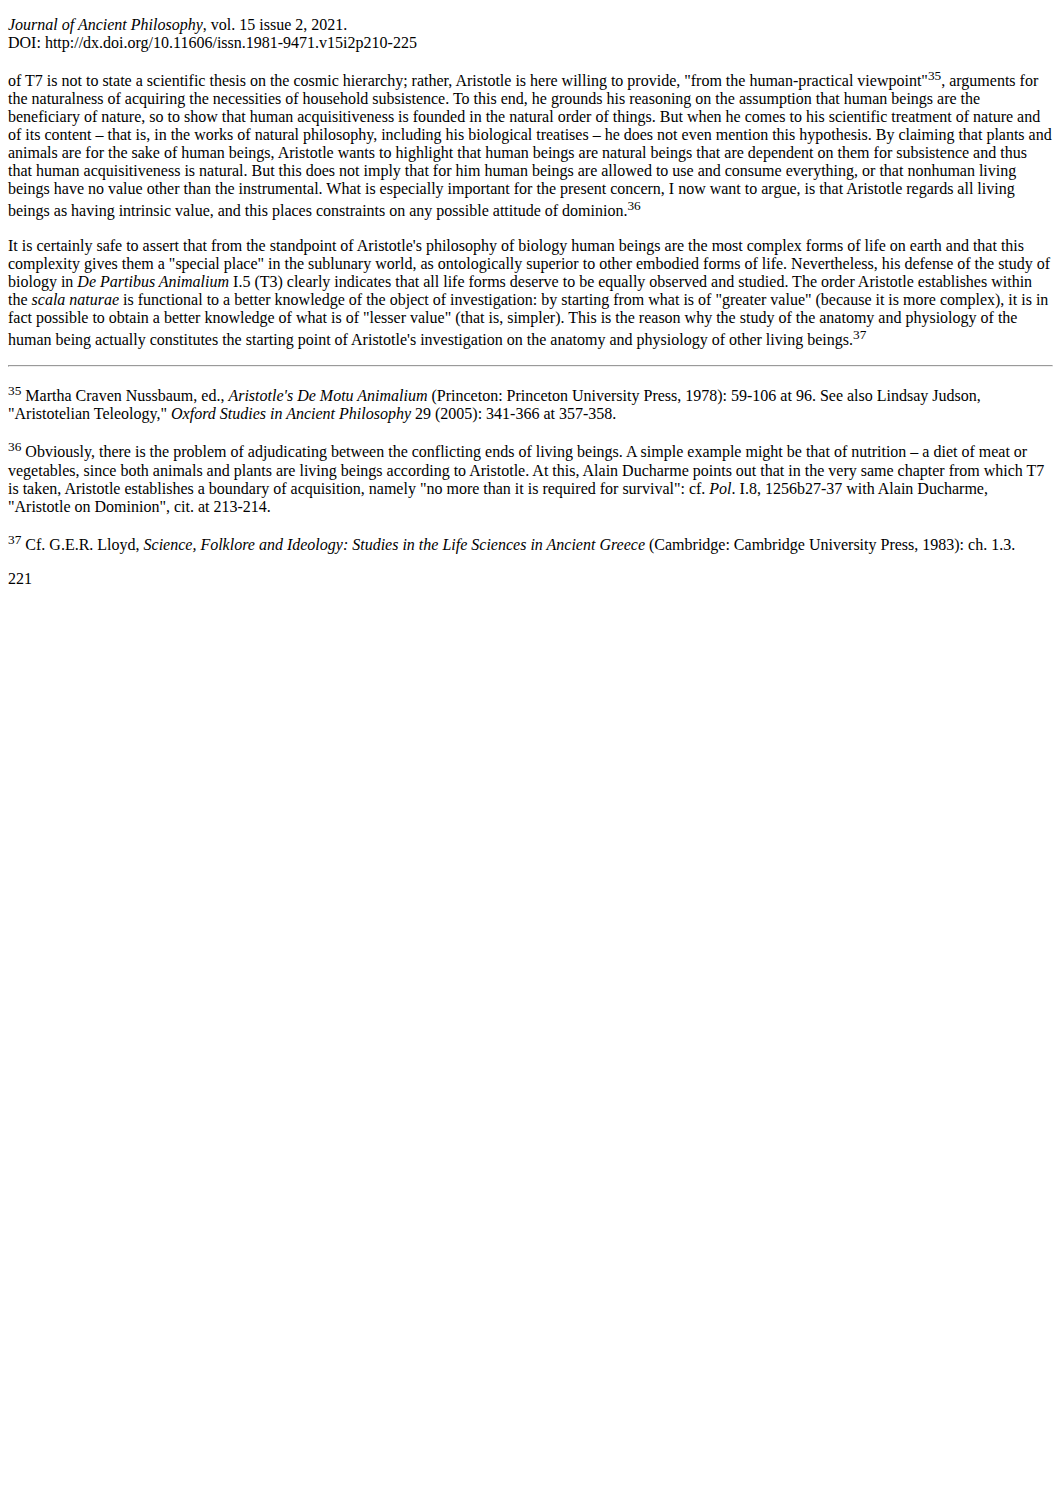Journal of Ancient Philosophy, vol. 15 issue 2, 2021.
DOI: http://dx.doi.org/10.11606/issn.1981-9471.v15i2p210-225
of T7 is not to state a scientific thesis on the cosmic hierarchy; rather, Aristotle is here willing to provide, "from the human-practical viewpoint"35, arguments for the naturalness of acquiring the necessities of household subsistence. To this end, he grounds his reasoning on the assumption that human beings are the beneficiary of nature, so to show that human acquisitiveness is founded in the natural order of things. But when he comes to his scientific treatment of nature and of its content – that is, in the works of natural philosophy, including his biological treatises – he does not even mention this hypothesis. By claiming that plants and animals are for the sake of human beings, Aristotle wants to highlight that human beings are natural beings that are dependent on them for subsistence and thus that human acquisitiveness is natural. But this does not imply that for him human beings are allowed to use and consume everything, or that nonhuman living beings have no value other than the instrumental. What is especially important for the present concern, I now want to argue, is that Aristotle regards all living beings as having intrinsic value, and this places constraints on any possible attitude of dominion.36
It is certainly safe to assert that from the standpoint of Aristotle's philosophy of biology human beings are the most complex forms of life on earth and that this complexity gives them a "special place" in the sublunary world, as ontologically superior to other embodied forms of life. Nevertheless, his defense of the study of biology in De Partibus Animalium I.5 (T3) clearly indicates that all life forms deserve to be equally observed and studied. The order Aristotle establishes within the scala naturae is functional to a better knowledge of the object of investigation: by starting from what is of "greater value" (because it is more complex), it is in fact possible to obtain a better knowledge of what is of "lesser value" (that is, simpler). This is the reason why the study of the anatomy and physiology of the human being actually constitutes the starting point of Aristotle's investigation on the anatomy and physiology of other living beings.37
35 Martha Craven Nussbaum, ed., Aristotle's De Motu Animalium (Princeton: Princeton University Press, 1978): 59-106 at 96. See also Lindsay Judson, "Aristotelian Teleology," Oxford Studies in Ancient Philosophy 29 (2005): 341-366 at 357-358.
36 Obviously, there is the problem of adjudicating between the conflicting ends of living beings. A simple example might be that of nutrition – a diet of meat or vegetables, since both animals and plants are living beings according to Aristotle. At this, Alain Ducharme points out that in the very same chapter from which T7 is taken, Aristotle establishes a boundary of acquisition, namely "no more than it is required for survival": cf. Pol. I.8, 1256b27-37 with Alain Ducharme, "Aristotle on Dominion", cit. at 213-214.
37 Cf. G.E.R. Lloyd, Science, Folklore and Ideology: Studies in the Life Sciences in Ancient Greece (Cambridge: Cambridge University Press, 1983): ch. 1.3.
221